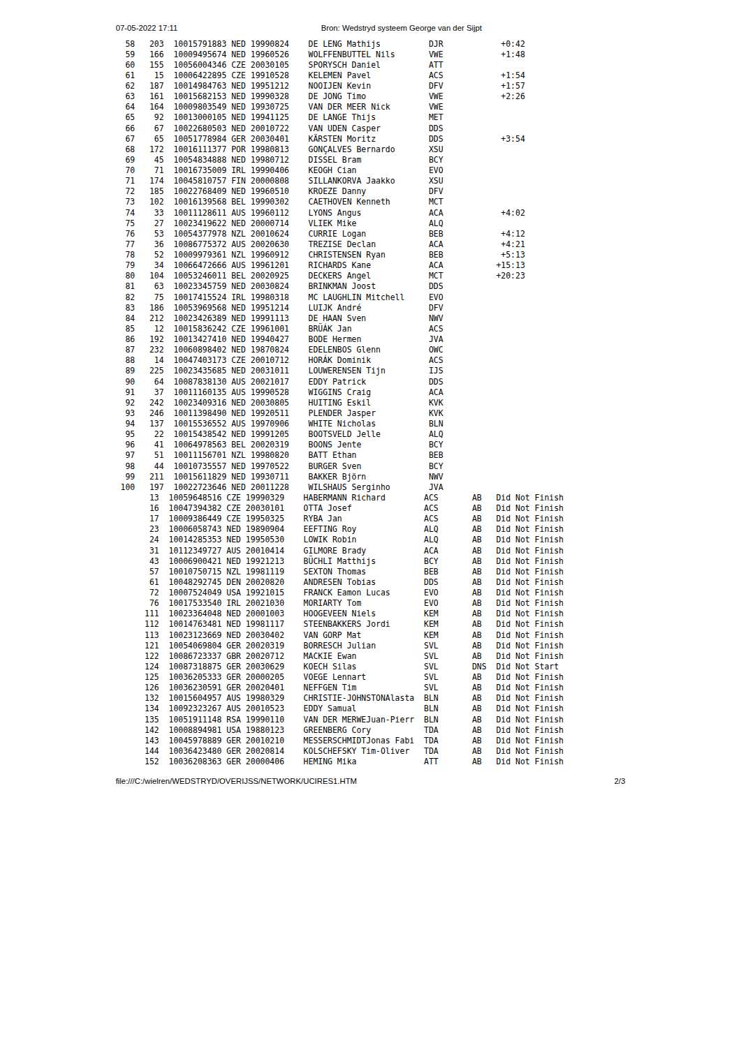07-05-2022 17:11
Bron: Wedstryd systeem George van der Sijpt
  58   203  10015791883 NED 19990824    DE LENG Mathijs          DJR            +0:42
  59   166  10009495674 NED 19960526    WOLFFENBUTTEL Nils       VWE            +1:48
  60   155  10056004346 CZE 20030105    SPORYSCH Daniel          ATT
  61    15  10006422895 CZE 19910528    KELEMEN Pavel            ACS            +1:54
  62   187  10014984763 NED 19951212    NOOIJEN Kevin            DFV            +1:57
  63   161  10015682153 NED 19990328    DE JONG Timo             VWE            +2:26
  64   164  10009803549 NED 19930725    VAN DER MEER Nick        VWE
  65    92  10013000105 NED 19941125    DE LANGE Thijs           MET
  66    67  10022680503 NED 20010722    VAN UDEN Casper          DDS
  67    65  10051778984 GER 20030401    KÄRSTEN Moritz           DDS            +3:54
  68   172  10016111377 POR 19980813    GONÇALVES Bernardo       XSU
  69    45  10054834888 NED 19980712    DISSEL Bram              BCY
  70    71  10016735009 IRL 19990406    KEOGH Cian               EVO
  71   174  10045810757 FIN 20000808    SILLANKORVA Jaakko       XSU
  72   185  10022768409 NED 19960510    KROEZE Danny             DFV
  73   102  10016139568 BEL 19990302    CAETHOVEN Kenneth        MCT
  74    33  10011128611 AUS 19960112    LYONS Angus              ACA            +4:02
  75    27  10023419622 NED 20000714    VLIEK Mike               ALQ
  76    53  10054377978 NZL 20010624    CURRIE Logan             BEB            +4:12
  77    36  10086775372 AUS 20020630    TREZISE Declan           ACA            +4:21
  78    52  10009979361 NZL 19960912    CHRISTENSEN Ryan         BEB            +5:13
  79    34  10066472666 AUS 19961201    RICHARDS Kane            ACA           +15:13
  80   104  10053246011 BEL 20020925    DECKERS Angel            MCT           +20:23
  81    63  10023345759 NED 20030824    BRINKMAN Joost           DDS
  82    75  10017415524 IRL 19980318    MC LAUGHLIN Mitchell     EVO
  83   186  10053969568 NED 19951214    LUIJK André              DFV
  84   212  10023426389 NED 19991113    DE HAAN Sven             NWV
  85    12  10015836242 CZE 19961001    BRÜÁK Jan                ACS
  86   192  10013427410 NED 19940427    BODE Hermen              JVA
  87   232  10060898402 NED 19870824    EDELENBOS Glenn          OWC
  88    14  10047403173 CZE 20010712    HORÁK Dominik            ACS
  89   225  10023435685 NED 20031011    LOUWERENSEN Tijn         IJS
  90    64  10087838130 AUS 20021017    EDDY Patrick             DDS
  91    37  10011160135 AUS 19990528    WIGGINS Craig            ACA
  92   242  10023409316 NED 20030805    HUITING Eskil            KVK
  93   246  10011398490 NED 19920511    PLENDER Jasper           KVK
  94   137  10015536552 AUS 19970906    WHITE Nicholas           BLN
  95    22  10015438542 NED 19991205    BOOTSVELD Jelle          ALQ
  96    41  10064978563 BEL 20020319    BOONS Jente              BCY
  97    51  10011156701 NZL 19980820    BATT Ethan               BEB
  98    44  10010735557 NED 19970522    BURGER Sven              BCY
  99   211  10015611829 NED 19930711    BAKKER Björn             NWV
 100   197  10022723646 NED 20011228    WILSHAUS Serginho        JVA
       13  10059648516 CZE 19990329    HABERMANN Richard        ACS       AB   Did Not Finish
       16  10047394382 CZE 20030101    OTTA Josef               ACS       AB   Did Not Finish
       17  10009386449 CZE 19950325    RYBA Jan                 ACS       AB   Did Not Finish
       23  10006058743 NED 19890904    EEFTING Roy              ALQ       AB   Did Not Finish
       24  10014285353 NED 19950530    LOWIK Robin              ALQ       AB   Did Not Finish
       31  10112349727 AUS 20010414    GILMORE Brady            ACA       AB   Did Not Finish
       43  10006900421 NED 19921213    BÜCHLI Matthijs          BCY       AB   Did Not Finish
       57  10010750715 NZL 19981119    SEXTON Thomas            BEB       AB   Did Not Finish
       61  10048292745 DEN 20020820    ANDRESEN Tobias          DDS       AB   Did Not Finish
       72  10007524049 USA 19921015    FRANCK Eamon Lucas       EVO       AB   Did Not Finish
       76  10017533540 IRL 20021030    MORIARTY Tom             EVO       AB   Did Not Finish
      111  10023364048 NED 20001003    HOOGEVEEN Niels          KEM       AB   Did Not Finish
      112  10014763481 NED 19981117    STEENBAKKERS Jordi       KEM       AB   Did Not Finish
      113  10023123669 NED 20030402    VAN GORP Mat             KEM       AB   Did Not Finish
      121  10054069804 GER 20020319    BORRESCH Julian          SVL       AB   Did Not Finish
      122  10086723337 GBR 20020712    MACKIE Ewan              SVL       AB   Did Not Finish
      124  10087318875 GER 20030629    KOECH Silas              SVL       DNS  Did Not Start
      125  10036205333 GER 20000205    VOEGE Lennart            SVL       AB   Did Not Finish
      126  10036230591 GER 20020401    NEFFGEN Tim              SVL       AB   Did Not Finish
      132  10015604957 AUS 19980329    CHRISTIE-JOHNSTONAlasta  BLN       AB   Did Not Finish
      134  10092323267 AUS 20010523    EDDY Samual              BLN       AB   Did Not Finish
      135  10051911148 RSA 19990110    VAN DER MERWEJuan-Pierr  BLN       AB   Did Not Finish
      142  10008894981 USA 19880123    GREENBERG Cory           TDA       AB   Did Not Finish
      143  10045978889 GER 20010210    MESSERSCHMIDTJonas Fabi  TDA       AB   Did Not Finish
      144  10036423480 GER 20020814    KOLSCHEFSKY Tim-Oliver   TDA       AB   Did Not Finish
      152  10036208363 GER 20000406    HEMING Mika              ATT       AB   Did Not Finish
file:///C:/wielren/WEDSTRYD/OVERIJSS/NETWORK/UCIRES1.HTM
2/3